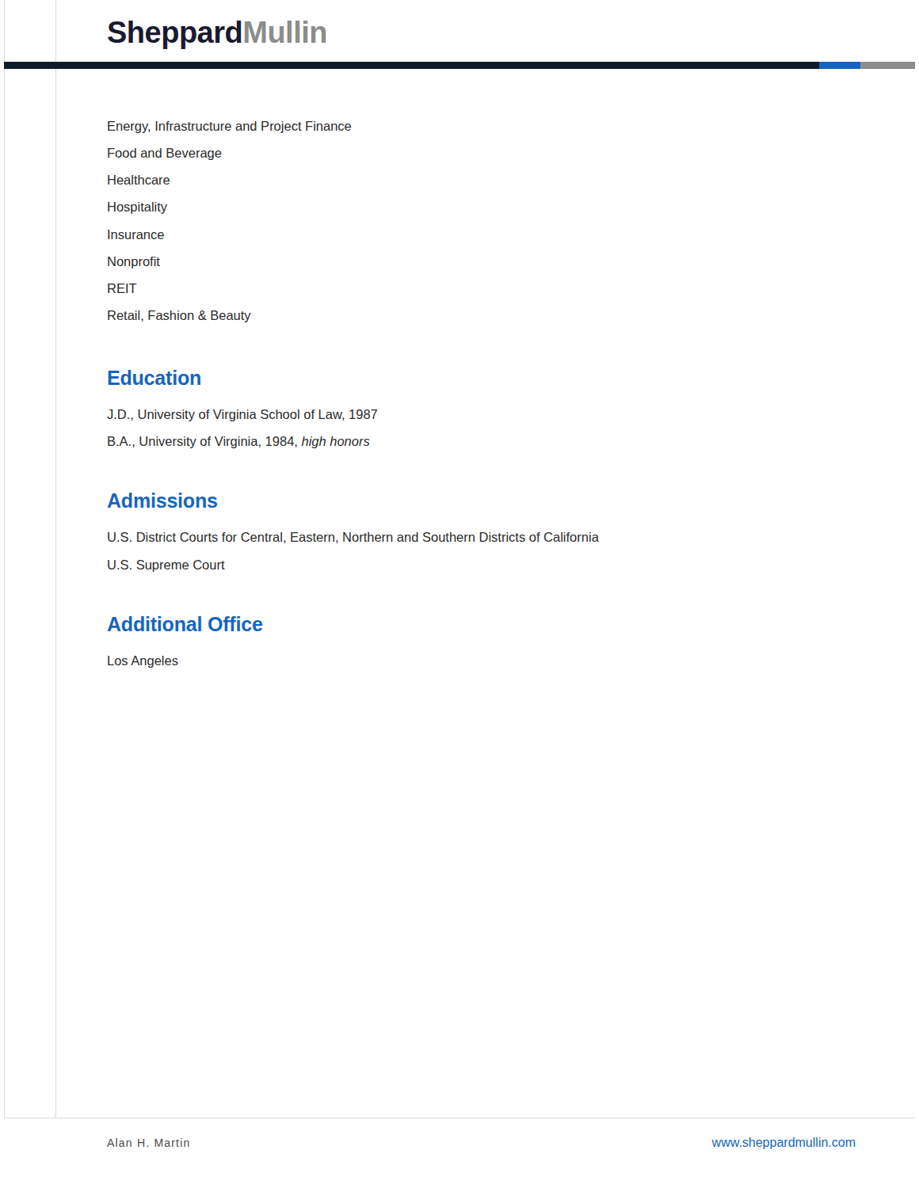Sheppard Mullin
Energy, Infrastructure and Project Finance
Food and Beverage
Healthcare
Hospitality
Insurance
Nonprofit
REIT
Retail, Fashion & Beauty
Education
J.D., University of Virginia School of Law, 1987
B.A., University of Virginia, 1984, high honors
Admissions
U.S. District Courts for Central, Eastern, Northern and Southern Districts of California
U.S. Supreme Court
Additional Office
Los Angeles
Alan H. Martin
www.sheppardmullin.com